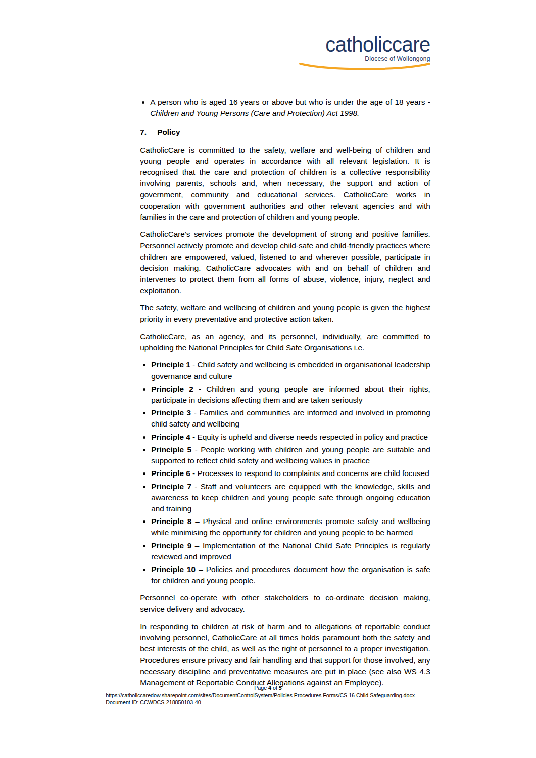catholiccare
Diocese of Wollongong
A person who is aged 16 years or above but who is under the age of 18 years - Children and Young Persons (Care and Protection) Act 1998.
7. Policy
CatholicCare is committed to the safety, welfare and well-being of children and young people and operates in accordance with all relevant legislation. It is recognised that the care and protection of children is a collective responsibility involving parents, schools and, when necessary, the support and action of government, community and educational services. CatholicCare works in cooperation with government authorities and other relevant agencies and with families in the care and protection of children and young people.
CatholicCare's services promote the development of strong and positive families. Personnel actively promote and develop child-safe and child-friendly practices where children are empowered, valued, listened to and wherever possible, participate in decision making. CatholicCare advocates with and on behalf of children and intervenes to protect them from all forms of abuse, violence, injury, neglect and exploitation.
The safety, welfare and wellbeing of children and young people is given the highest priority in every preventative and protective action taken.
CatholicCare, as an agency, and its personnel, individually, are committed to upholding the National Principles for Child Safe Organisations i.e.
Principle 1 - Child safety and wellbeing is embedded in organisational leadership governance and culture
Principle 2 - Children and young people are informed about their rights, participate in decisions affecting them and are taken seriously
Principle 3 - Families and communities are informed and involved in promoting child safety and wellbeing
Principle 4 - Equity is upheld and diverse needs respected in policy and practice
Principle 5 - People working with children and young people are suitable and supported to reflect child safety and wellbeing values in practice
Principle 6 - Processes to respond to complaints and concerns are child focused
Principle 7 - Staff and volunteers are equipped with the knowledge, skills and awareness to keep children and young people safe through ongoing education and training
Principle 8 – Physical and online environments promote safety and wellbeing while minimising the opportunity for children and young people to be harmed
Principle 9 – Implementation of the National Child Safe Principles is regularly reviewed and improved
Principle 10 – Policies and procedures document how the organisation is safe for children and young people.
Personnel co-operate with other stakeholders to co-ordinate decision making, service delivery and advocacy.
In responding to children at risk of harm and to allegations of reportable conduct involving personnel, CatholicCare at all times holds paramount both the safety and best interests of the child, as well as the right of personnel to a proper investigation. Procedures ensure privacy and fair handling and that support for those involved, any necessary discipline and preventative measures are put in place (see also WS 4.3 Management of Reportable Conduct Allegations against an Employee).
Page 4 of 5
https://catholiccaredow.sharepoint.com/sites/DocumentControlSystem/Policies Procedures Forms/CS 16 Child Safeguarding.docx
Document ID: CCWDCS-218850103-40